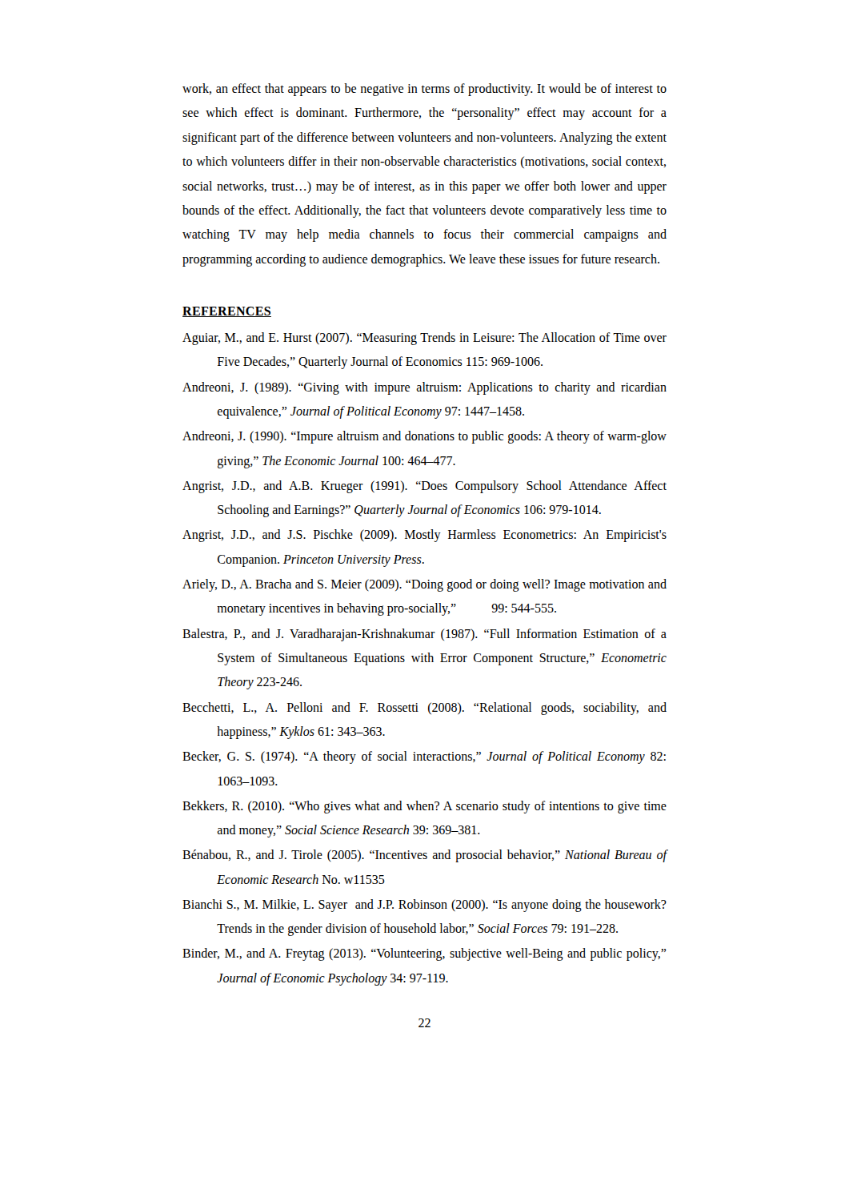work, an effect that appears to be negative in terms of productivity. It would be of interest to see which effect is dominant. Furthermore, the “personality” effect may account for a significant part of the difference between volunteers and non-volunteers. Analyzing the extent to which volunteers differ in their non-observable characteristics (motivations, social context, social networks, trust…) may be of interest, as in this paper we offer both lower and upper bounds of the effect. Additionally, the fact that volunteers devote comparatively less time to watching TV may help media channels to focus their commercial campaigns and programming according to audience demographics. We leave these issues for future research.
REFERENCES
Aguiar, M., and E. Hurst (2007). “Measuring Trends in Leisure: The Allocation of Time over Five Decades,” Quarterly Journal of Economics 115: 969-1006.
Andreoni, J. (1989). “Giving with impure altruism: Applications to charity and ricardian equivalence,” Journal of Political Economy 97: 1447–1458.
Andreoni, J. (1990). “Impure altruism and donations to public goods: A theory of warm-glow giving,” The Economic Journal 100: 464–477.
Angrist, J.D., and A.B. Krueger (1991). “Does Compulsory School Attendance Affect Schooling and Earnings?” Quarterly Journal of Economics 106: 979-1014.
Angrist, J.D., and J.S. Pischke (2009). Mostly Harmless Econometrics: An Empiricist's Companion. Princeton University Press.
Ariely, D., A. Bracha and S. Meier (2009). “Doing good or doing well? Image motivation and monetary incentives in behaving pro-socially,” 99: 544-555.
Balestra, P., and J. Varadharajan-Krishnakumar (1987). “Full Information Estimation of a System of Simultaneous Equations with Error Component Structure,” Econometric Theory 223-246.
Becchetti, L., A. Pelloni and F. Rossetti (2008). “Relational goods, sociability, and happiness,” Kyklos 61: 343–363.
Becker, G. S. (1974). “A theory of social interactions,” Journal of Political Economy 82: 1063–1093.
Bekkers, R. (2010). “Who gives what and when? A scenario study of intentions to give time and money,” Social Science Research 39: 369–381.
Bénabou, R., and J. Tirole (2005). “Incentives and prosocial behavior,” National Bureau of Economic Research No. w11535
Bianchi S., M. Milkie, L. Sayer and J.P. Robinson (2000). “Is anyone doing the housework? Trends in the gender division of household labor,” Social Forces 79: 191–228.
Binder, M., and A. Freytag (2013). “Volunteering, subjective well-Being and public policy,” Journal of Economic Psychology 34: 97-119.
22